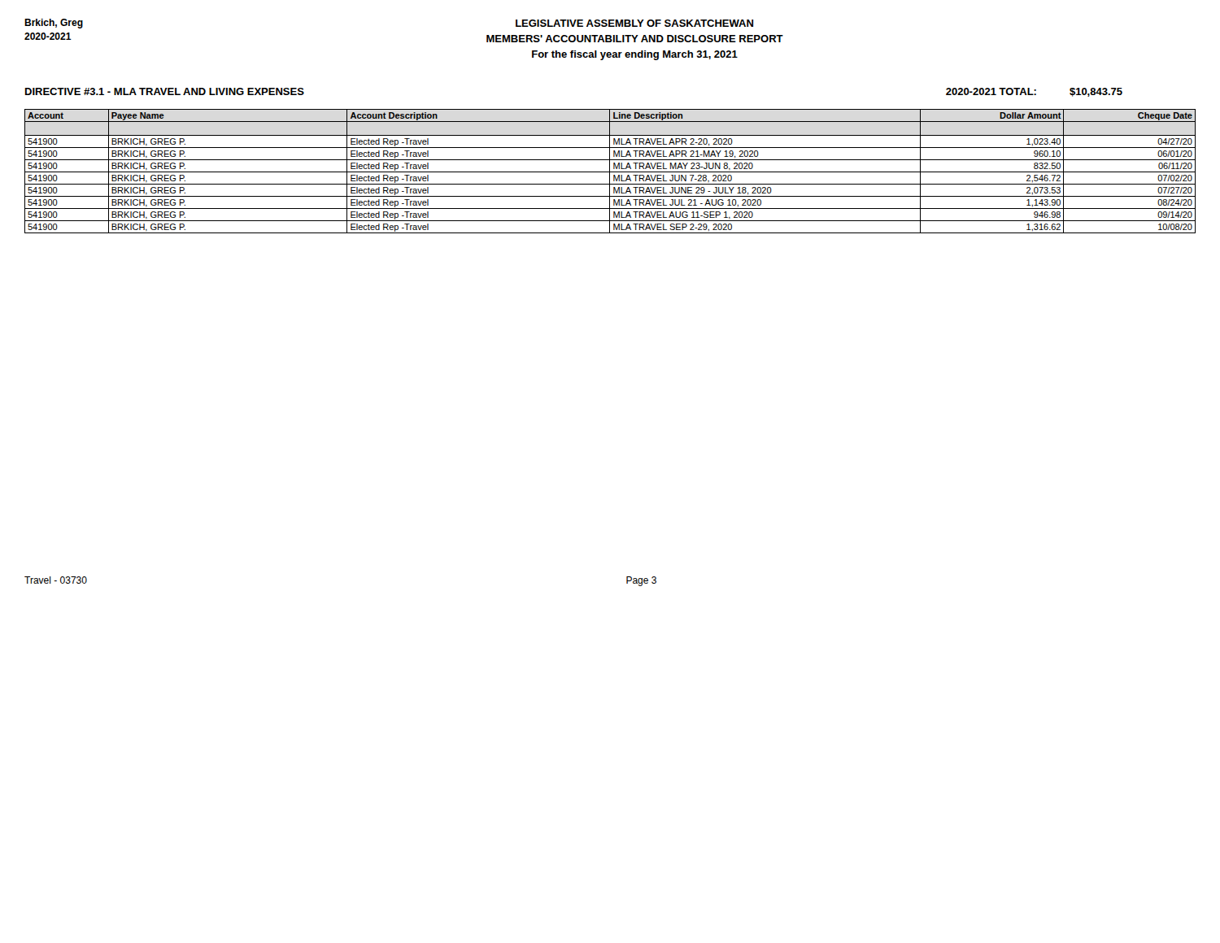Brkich, Greg
2020-2021
LEGISLATIVE ASSEMBLY OF SASKATCHEWAN
MEMBERS' ACCOUNTABILITY AND DISCLOSURE REPORT
For the fiscal year ending March 31, 2021
DIRECTIVE #3.1 - MLA TRAVEL AND LIVING EXPENSES 2020-2021 TOTAL:$10,843.75
| Account | Payee Name | Account Description | Line Description | Dollar Amount | Cheque Date |
| --- | --- | --- | --- | --- | --- |
| 541900 | BRKICH, GREG P. | Elected Rep -Travel | MLA TRAVEL APR 2-20, 2020 | 1,023.40 | 04/27/20 |
| 541900 | BRKICH, GREG P. | Elected Rep -Travel | MLA TRAVEL APR 21-MAY 19, 2020 | 960.10 | 06/01/20 |
| 541900 | BRKICH, GREG P. | Elected Rep -Travel | MLA TRAVEL MAY 23-JUN 8, 2020 | 832.50 | 06/11/20 |
| 541900 | BRKICH, GREG P. | Elected Rep -Travel | MLA TRAVEL JUN 7-28, 2020 | 2,546.72 | 07/02/20 |
| 541900 | BRKICH, GREG P. | Elected Rep -Travel | MLA TRAVEL JUNE 29 - JULY 18, 2020 | 2,073.53 | 07/27/20 |
| 541900 | BRKICH, GREG P. | Elected Rep -Travel | MLA TRAVEL JUL 21 - AUG 10, 2020 | 1,143.90 | 08/24/20 |
| 541900 | BRKICH, GREG P. | Elected Rep -Travel | MLA TRAVEL AUG 11-SEP 1, 2020 | 946.98 | 09/14/20 |
| 541900 | BRKICH, GREG P. | Elected Rep -Travel | MLA TRAVEL SEP 2-29, 2020 | 1,316.62 | 10/08/20 |
Travel - 03730
Page 3